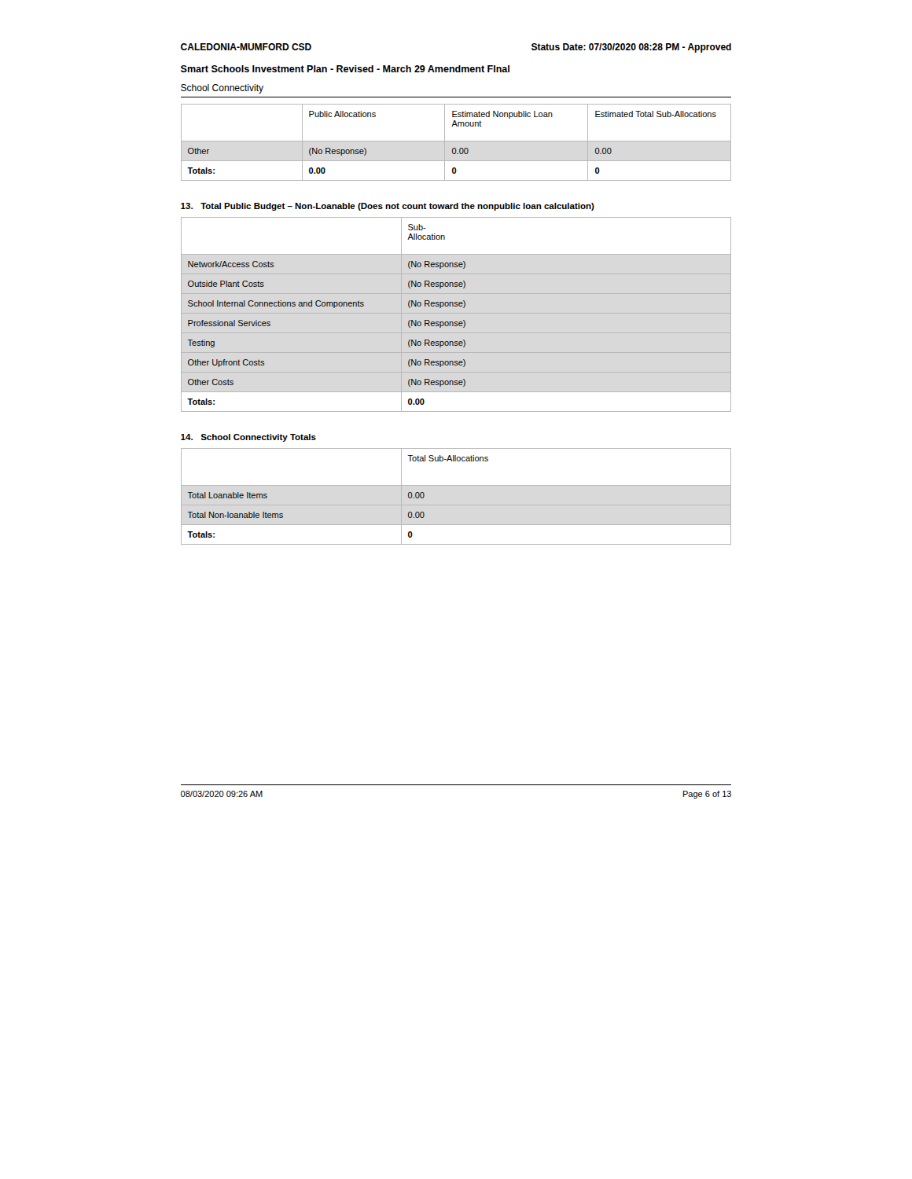CALEDONIA-MUMFORD CSD
Status Date: 07/30/2020 08:28 PM - Approved
Smart Schools Investment Plan - Revised - March 29 Amendment FInal
School Connectivity
| | Public Allocations | Estimated Nonpublic Loan Amount | Estimated Total Sub-Allocations |
| --- | --- | --- | --- |
| Other | (No Response) | 0.00 | 0.00 |
| Totals: | 0.00 | 0 | 0 |
13. Total Public Budget – Non-Loanable (Does not count toward the nonpublic loan calculation)
| | Sub- Allocation |
| --- | --- |
| Network/Access Costs | (No Response) |
| Outside Plant Costs | (No Response) |
| School Internal Connections and Components | (No Response) |
| Professional Services | (No Response) |
| Testing | (No Response) |
| Other Upfront Costs | (No Response) |
| Other Costs | (No Response) |
| Totals: | 0.00 |
14. School Connectivity Totals
| | Total Sub-Allocations |
| --- | --- |
| Total Loanable Items | 0.00 |
| Total Non-loanable Items | 0.00 |
| Totals: | 0 |
08/03/2020 09:26 AM
Page 6 of 13